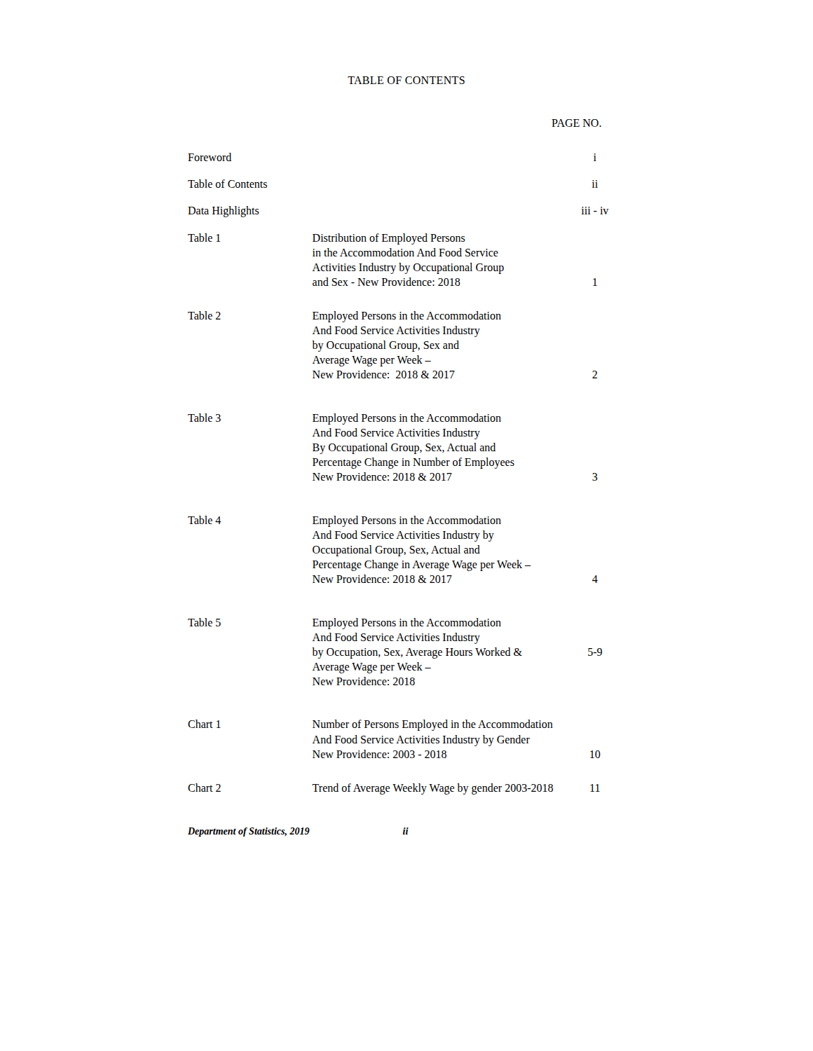TABLE OF CONTENTS
PAGE NO.
| Foreword | | i |
| Table of Contents | | ii |
| Data Highlights | | iii - iv |
| Table 1 | Distribution of Employed Persons in the Accommodation And Food Service Activities Industry by Occupational Group and Sex - New Providence: 2018 | 1 |
| Table 2 | Employed Persons in the Accommodation And Food Service Activities Industry by Occupational Group, Sex and Average Wage per Week – New Providence: 2018 & 2017 | 2 |
| Table 3 | Employed Persons in the Accommodation And Food Service Activities Industry By Occupational Group, Sex, Actual and Percentage Change in Number of Employees New Providence: 2018 & 2017 | 3 |
| Table 4 | Employed Persons in the Accommodation And Food Service Activities Industry by Occupational Group, Sex, Actual and Percentage Change in Average Wage per Week – New Providence: 2018 & 2017 | 4 |
| Table 5 | Employed Persons in the Accommodation And Food Service Activities Industry by Occupation, Sex, Average Hours Worked & Average Wage per Week – New Providence: 2018 | 5-9 |
| Chart 1 | Number of Persons Employed in the Accommodation And Food Service Activities Industry by Gender New Providence: 2003 - 2018 | 10 |
| Chart 2 | Trend of Average Weekly Wage by gender 2003-2018 | 11 |
Department of Statistics, 2019 ii